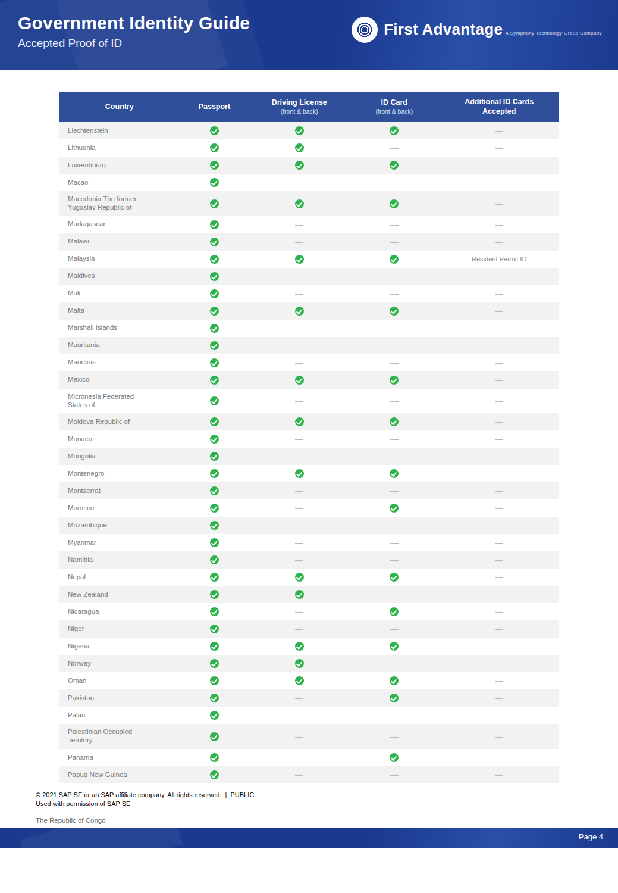Government Identity Guide
Accepted Proof of ID
First Advantage A Symphony Technology Group Company
| Country | Passport | Driving License (front & back) | ID Card (front & back) | Additional ID Cards Accepted |
| --- | --- | --- | --- | --- |
| Liechtenstein | | | | |
| Lithuania | | | | |
| Luxembourg | | | | |
| Macao | | | | |
| Macedonia The former Yugoslav Republic of | | | | |
| Madagascar | | | | |
| Malawi | | | | |
| Malaysia | | | | Resident Permit ID |
| Maldives | | | | |
| Mali | | | | |
| Malta | | | | |
| Marshall Islands | | | | |
| Mauritania | | | | |
| Mauritius | | | | |
| Mexico | | | | |
| Micronesia Federated States of | | | | |
| Moldova Republic of | | | | |
| Monaco | | | | |
| Mongolia | | | | |
| Montenegro | | | | |
| Montserrat | | | | |
| Morocco | | | | |
| Mozambique | | | | |
| Myanmar | | | | |
| Namibia | | | | |
| Nepal | | | | |
| New Zealand | | | | |
| Nicaragua | | | | |
| Niger | | | | |
| Nigeria | | | | |
| Norway | | | | |
| Oman | | | | |
| Pakistan | | | | |
| Palau | | | | |
| Palestinian Occupied Territory | | | | |
| Panama | | | | |
| Papua New Guinea | | | | |
© 2021 SAP SE or an SAP affiliate company. All rights reserved. | PUBLIC
Used with permission of SAP SE
14
The Republic of Congo
Page 4